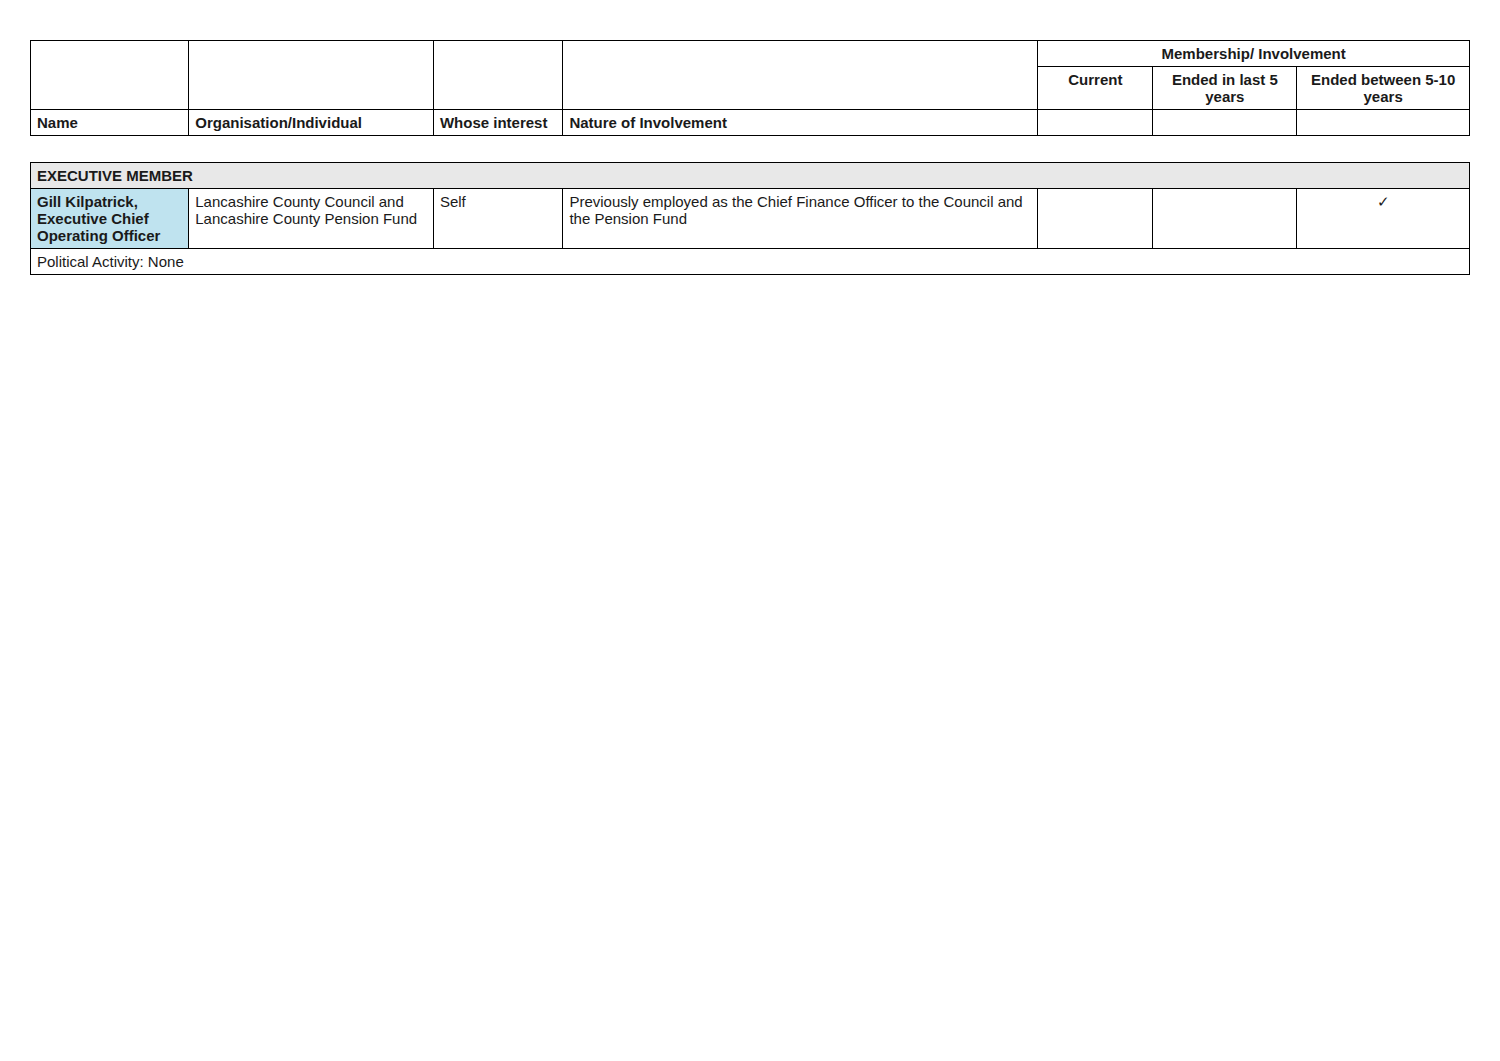| | | | | Membership/ Involvement |
| Current | Ended in last 5 years | Ended between 5-10 years |
| Name | Organisation/Individual | Whose interest | Nature of Involvement | | | |
| EXECUTIVE MEMBER |
| Gill Kilpatrick, Executive Chief Operating Officer | Lancashire County Council and Lancashire County Pension Fund | Self | Previously employed as the Chief Finance Officer to the Council and the Pension Fund | | | ✓ |
| Political Activity: None |